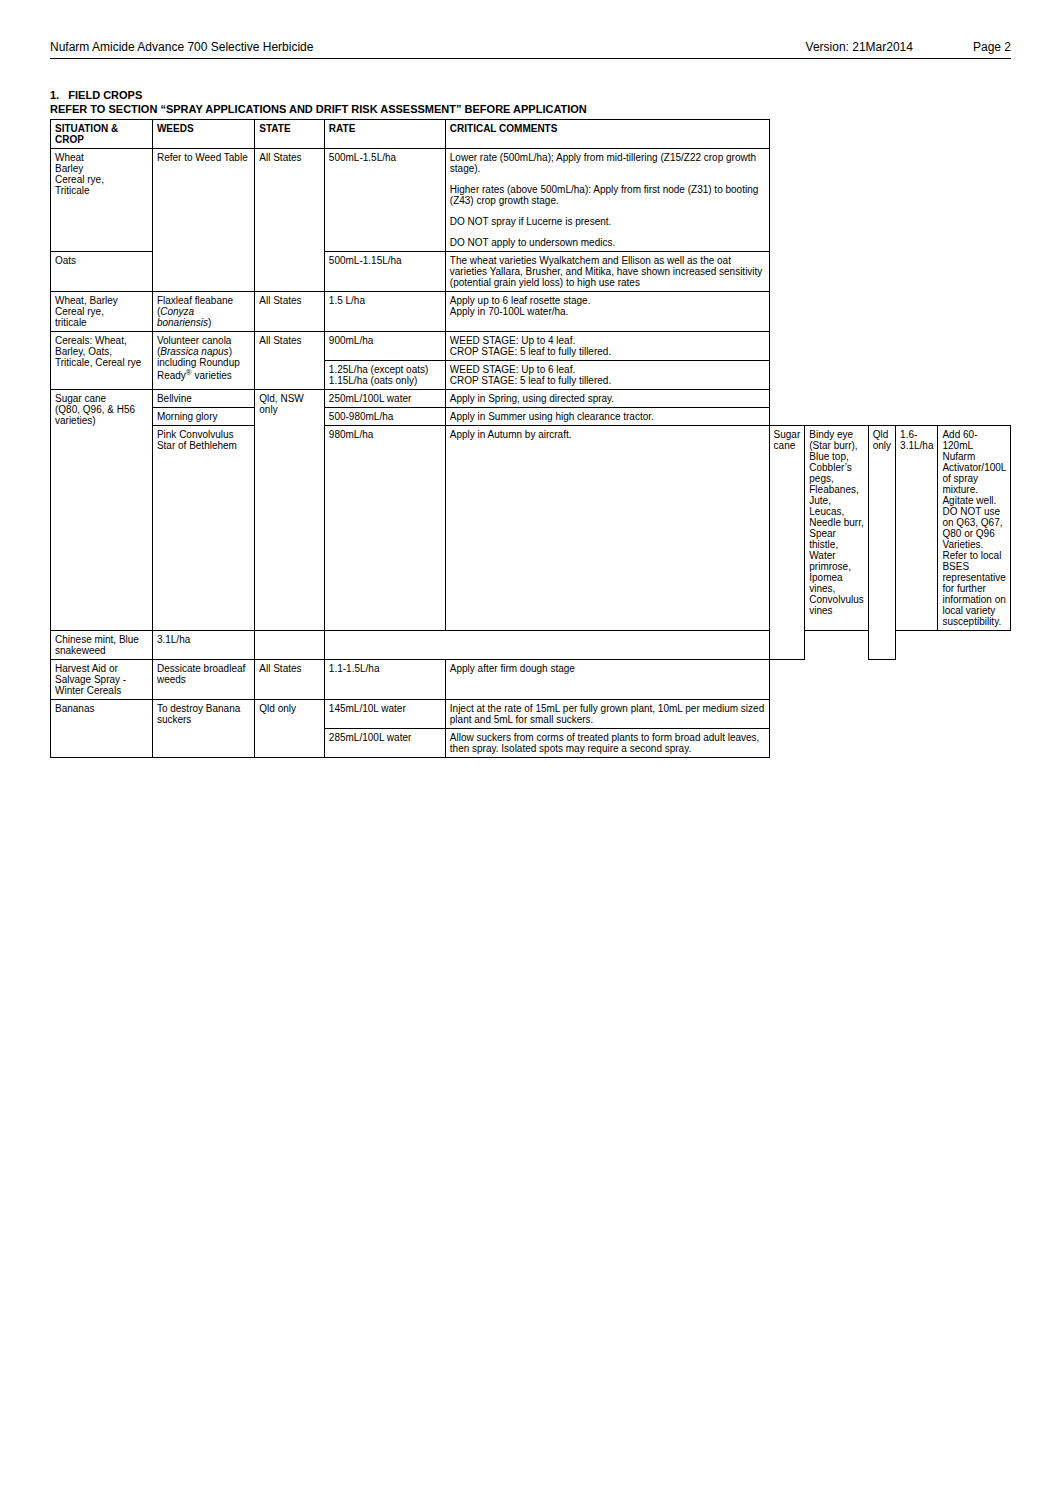Nufarm Amicide Advance 700 Selective Herbicide Version: 21Mar2014 Page 2
1. FIELD CROPS
REFER TO SECTION “SPRAY APPLICATIONS AND DRIFT RISK ASSESSMENT” BEFORE APPLICATION
| SITUATION & CROP | WEEDS | STATE | RATE | CRITICAL COMMENTS |
| --- | --- | --- | --- | --- |
| Wheat Barley Cereal rye, Triticale | Refer to Weed Table | All States | 500mL-1.5L/ha | Lower rate (500mL/ha); Apply from mid-tillering (Z15/Z22 crop growth stage). Higher rates (above 500mL/ha): Apply from first node (Z31) to booting (Z43) crop growth stage. DO NOT spray if Lucerne is present. DO NOT apply to undersown medics. |
| Oats | 500mL-1.15L/ha | The wheat varieties Wyalkatchem and Ellison as well as the oat varieties Yallara, Brusher, and Mitika, have shown increased sensitivity (potential grain yield loss) to high use rates |
| Wheat, Barley Cereal rye, triticale | Flaxleaf fleabane ( Conyza bonariensis ) | All States | 1.5 L/ha | Apply up to 6 leaf rosette stage. Apply in 70-100L water/ha. |
| Cereals: Wheat, Barley, Oats, Triticale, Cereal rye | Volunteer canola ( Brassica napus ) including Roundup Ready ® varieties | All States | 900mL/ha | WEED STAGE: Up to 4 leaf. CROP STAGE: 5 leaf to fully tillered. |
| 1.25L/ha (except oats) 1.15L/ha (oats only) | WEED STAGE: Up to 6 leaf. CROP STAGE: 5 leaf to fully tillered. |
| Sugar cane (Q80, Q96, & H56 varieties) | Bellvine | Qld, NSW only | 250mL/100L water | Apply in Spring, using directed spray. |
| Morning glory | 500-980mL/ha | Apply in Summer using high clearance tractor. |
| Pink Convolvulus Star of Bethlehem | 980mL/ha | Apply in Autumn by aircraft. |
| Sugar cane | Bindy eye (Star burr), Blue top, Cobbler’s pegs, Fleabanes, Jute, Leucas, Needle burr, Spear thistle, Water primrose, Ipomea vines, Convolvulus vines | Qld only | 1.6-3.1L/ha | Add 60-120mL Nufarm Activator/100L of spray mixture. Agitate well. DO NOT use on Q63, Q67, Q80 or Q96 Varieties. Refer to local BSES representative for further information on local variety susceptibility. |
| Chinese mint, Blue snakeweed | 3.1L/ha | |
| Harvest Aid or Salvage Spray - Winter Cereals | Dessicate broadleaf weeds | All States | 1.1-1.5L/ha | Apply after firm dough stage |
| Bananas | To destroy Banana suckers | Qld only | 145mL/10L water | Inject at the rate of 15mL per fully grown plant, 10mL per medium sized plant and 5mL for small suckers. |
| 285mL/100L water | Allow suckers from corms of treated plants to form broad adult leaves, then spray. Isolated spots may require a second spray. |